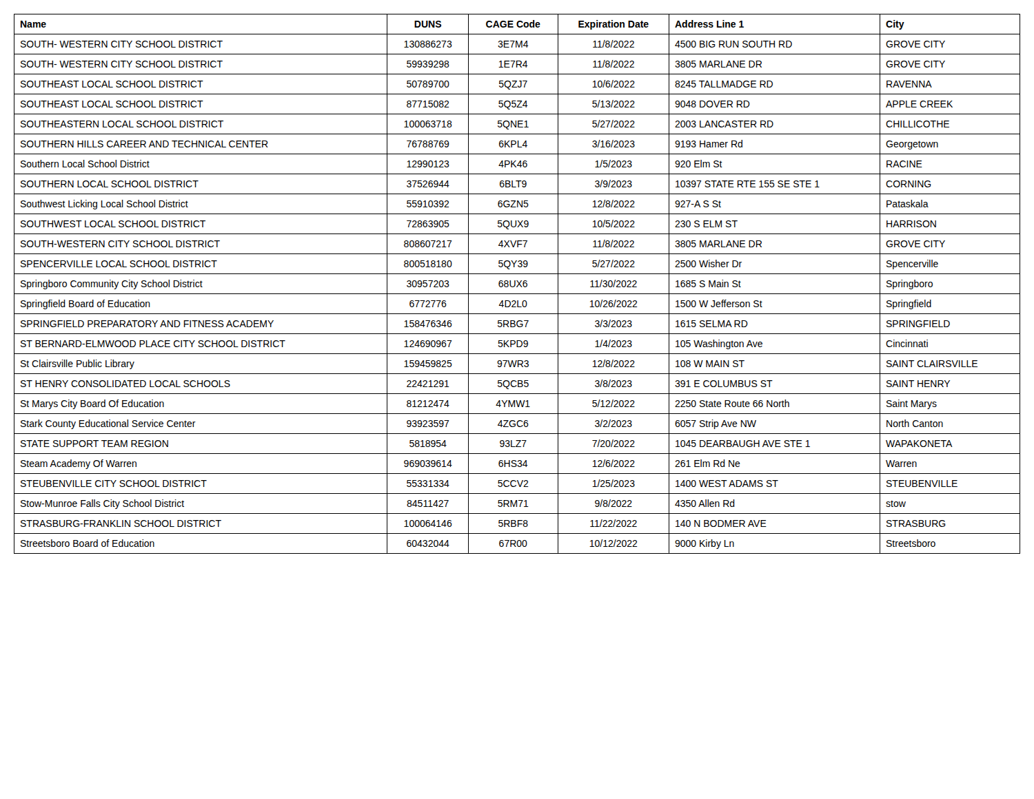| Name | DUNS | CAGE Code | Expiration Date | Address Line 1 | City |
| --- | --- | --- | --- | --- | --- |
| SOUTH- WESTERN CITY SCHOOL DISTRICT | 130886273 | 3E7M4 | 11/8/2022 | 4500 BIG RUN SOUTH RD | GROVE CITY |
| SOUTH- WESTERN CITY SCHOOL DISTRICT | 59939298 | 1E7R4 | 11/8/2022 | 3805 MARLANE DR | GROVE CITY |
| SOUTHEAST LOCAL SCHOOL DISTRICT | 50789700 | 5QZJ7 | 10/6/2022 | 8245 TALLMADGE RD | RAVENNA |
| SOUTHEAST LOCAL SCHOOL DISTRICT | 87715082 | 5Q5Z4 | 5/13/2022 | 9048 DOVER RD | APPLE CREEK |
| SOUTHEASTERN LOCAL SCHOOL DISTRICT | 100063718 | 5QNE1 | 5/27/2022 | 2003 LANCASTER RD | CHILLICOTHE |
| SOUTHERN HILLS CAREER AND TECHNICAL CENTER | 76788769 | 6KPL4 | 3/16/2023 | 9193 Hamer Rd | Georgetown |
| Southern Local School District | 12990123 | 4PK46 | 1/5/2023 | 920 Elm St | RACINE |
| SOUTHERN LOCAL SCHOOL DISTRICT | 37526944 | 6BLT9 | 3/9/2023 | 10397 STATE RTE 155 SE STE 1 | CORNING |
| Southwest Licking Local School District | 55910392 | 6GZN5 | 12/8/2022 | 927-A S St | Pataskala |
| SOUTHWEST LOCAL SCHOOL DISTRICT | 72863905 | 5QUX9 | 10/5/2022 | 230 S ELM ST | HARRISON |
| SOUTH-WESTERN CITY SCHOOL DISTRICT | 808607217 | 4XVF7 | 11/8/2022 | 3805 MARLANE DR | GROVE CITY |
| SPENCERVILLE LOCAL SCHOOL DISTRICT | 800518180 | 5QY39 | 5/27/2022 | 2500 Wisher Dr | Spencerville |
| Springboro Community City School District | 30957203 | 68UX6 | 11/30/2022 | 1685 S Main St | Springboro |
| Springfield Board of Education | 6772776 | 4D2L0 | 10/26/2022 | 1500 W Jefferson St | Springfield |
| SPRINGFIELD PREPARATORY AND FITNESS ACADEMY | 158476346 | 5RBG7 | 3/3/2023 | 1615 SELMA RD | SPRINGFIELD |
| ST BERNARD-ELMWOOD PLACE CITY SCHOOL DISTRICT | 124690967 | 5KPD9 | 1/4/2023 | 105 Washington Ave | Cincinnati |
| St Clairsville Public Library | 159459825 | 97WR3 | 12/8/2022 | 108 W MAIN ST | SAINT CLAIRSVILLE |
| ST HENRY CONSOLIDATED LOCAL SCHOOLS | 22421291 | 5QCB5 | 3/8/2023 | 391 E COLUMBUS ST | SAINT HENRY |
| St Marys City Board Of Education | 81212474 | 4YMW1 | 5/12/2022 | 2250 State Route 66 North | Saint Marys |
| Stark County Educational Service Center | 93923597 | 4ZGC6 | 3/2/2023 | 6057 Strip Ave NW | North Canton |
| STATE SUPPORT TEAM REGION | 5818954 | 93LZ7 | 7/20/2022 | 1045 DEARBAUGH AVE STE 1 | WAPAKONETA |
| Steam Academy Of Warren | 969039614 | 6HS34 | 12/6/2022 | 261 Elm Rd Ne | Warren |
| STEUBENVILLE CITY SCHOOL DISTRICT | 55331334 | 5CCV2 | 1/25/2023 | 1400 WEST ADAMS ST | STEUBENVILLE |
| Stow-Munroe Falls City School District | 84511427 | 5RM71 | 9/8/2022 | 4350 Allen Rd | stow |
| STRASBURG-FRANKLIN SCHOOL DISTRICT | 100064146 | 5RBF8 | 11/22/2022 | 140 N BODMER AVE | STRASBURG |
| Streetsboro Board of Education | 60432044 | 67R00 | 10/12/2022 | 9000 Kirby Ln | Streetsboro |